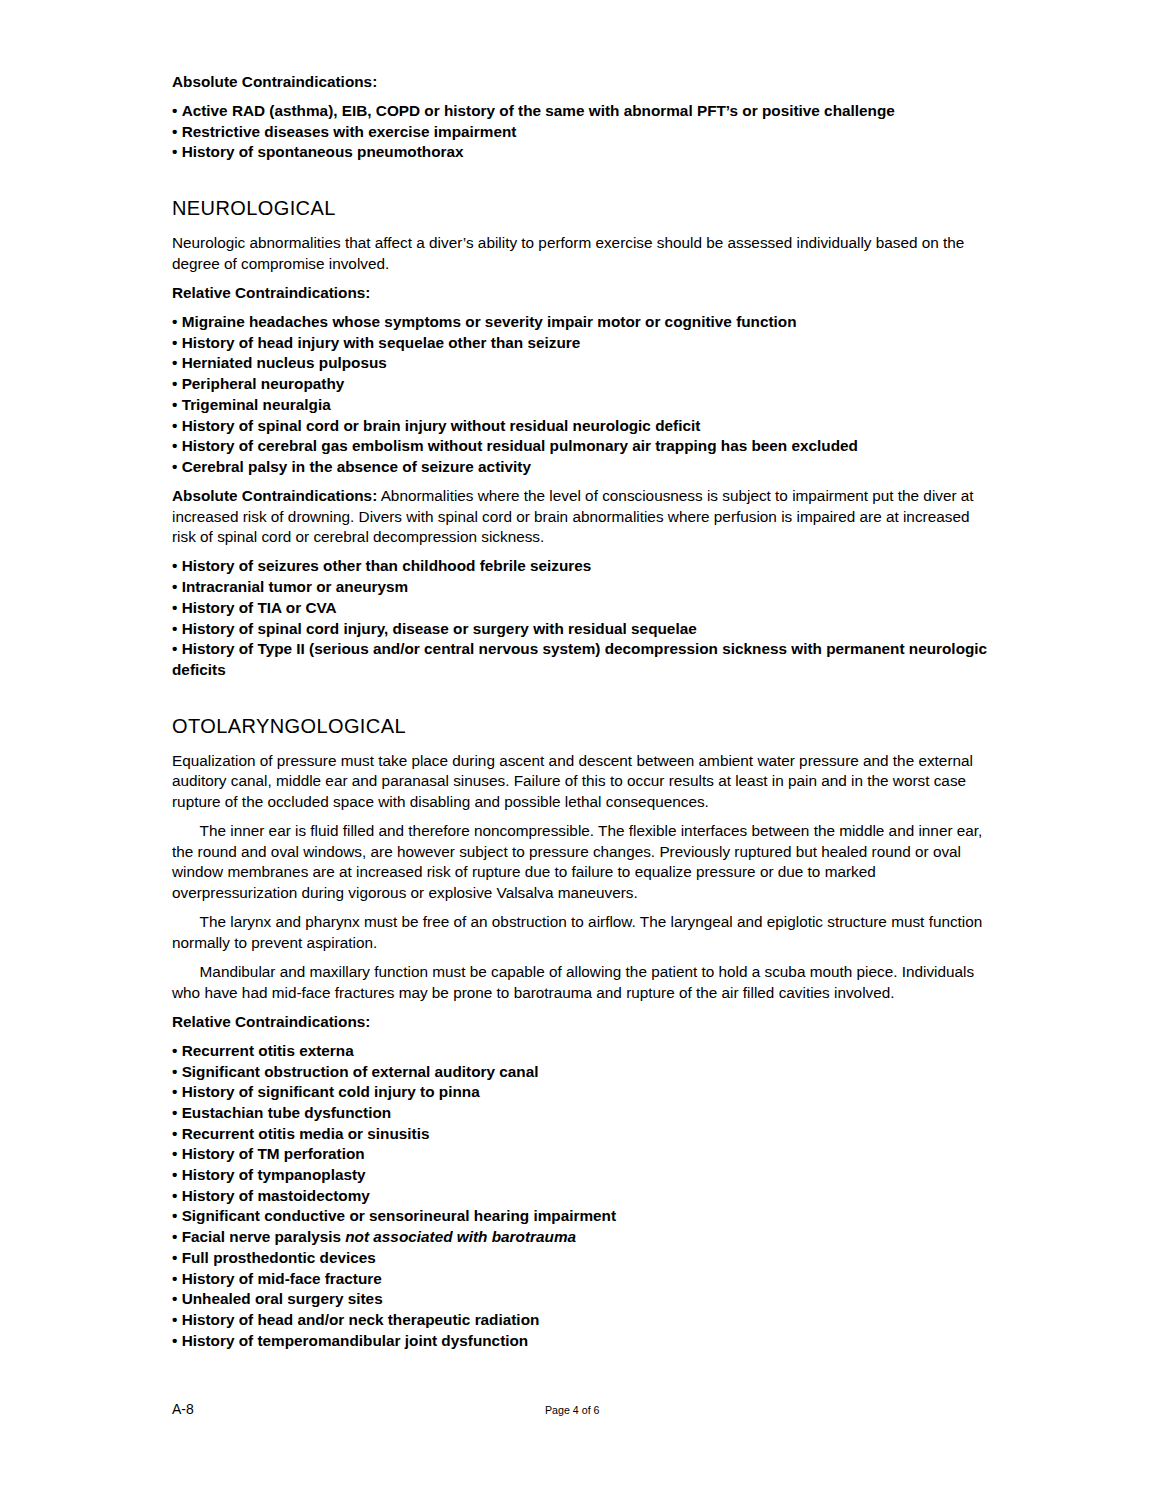Absolute Contraindications:
Active RAD (asthma), EIB, COPD or history of the same with abnormal PFT’s or positive challenge
Restrictive diseases with exercise impairment
History of spontaneous pneumothorax
NEUROLOGICAL
Neurologic abnormalities that affect a diver’s ability to perform exercise should be assessed individually based on the degree of compromise involved.
Relative Contraindications:
Migraine headaches whose symptoms or severity impair motor or cognitive function
History of head injury with sequelae other than seizure
Herniated nucleus pulposus
Peripheral neuropathy
Trigeminal neuralgia
History of spinal cord or brain injury without residual neurologic deficit
History of cerebral gas embolism without residual pulmonary air trapping has been excluded
Cerebral palsy in the absence of seizure activity
Absolute Contraindications: Abnormalities where the level of consciousness is subject to impairment put the diver at increased risk of drowning. Divers with spinal cord or brain abnormalities where perfusion is impaired are at increased risk of spinal cord or cerebral decompression sickness.
History of seizures other than childhood febrile seizures
Intracranial tumor or aneurysm
History of TIA or CVA
History of spinal cord injury, disease or surgery with residual sequelae
History of Type II (serious and/or central nervous system) decompression sickness with permanent neurologic deficits
OTOLARYNGOLOGICAL
Equalization of pressure must take place during ascent and descent between ambient water pressure and the external auditory canal, middle ear and paranasal sinuses. Failure of this to occur results at least in pain and in the worst case rupture of the occluded space with disabling and possible lethal consequences.
The inner ear is fluid filled and therefore noncompressible. The flexible interfaces between the middle and inner ear, the round and oval windows, are however subject to pressure changes. Previously ruptured but healed round or oval window membranes are at increased risk of rupture due to failure to equalize pressure or due to marked overpressurization during vigorous or explosive Valsalva maneuvers.
The larynx and pharynx must be free of an obstruction to airflow. The laryngeal and epiglotic structure must function normally to prevent aspiration.
Mandibular and maxillary function must be capable of allowing the patient to hold a scuba mouth piece. Individuals who have had mid-face fractures may be prone to barotrauma and rupture of the air filled cavities involved.
Relative Contraindications:
Recurrent otitis externa
Significant obstruction of external auditory canal
History of significant cold injury to pinna
Eustachian tube dysfunction
Recurrent otitis media or sinusitis
History of TM perforation
History of tympanoplasty
History of mastoidectomy
Significant conductive or sensorineural hearing impairment
Facial nerve paralysis not associated with barotrauma
Full prosthedontic devices
History of mid-face fracture
Unhealed oral surgery sites
History of head and/or neck therapeutic radiation
History of temperomandibular joint dysfunction
A-8 Page 4 of 6